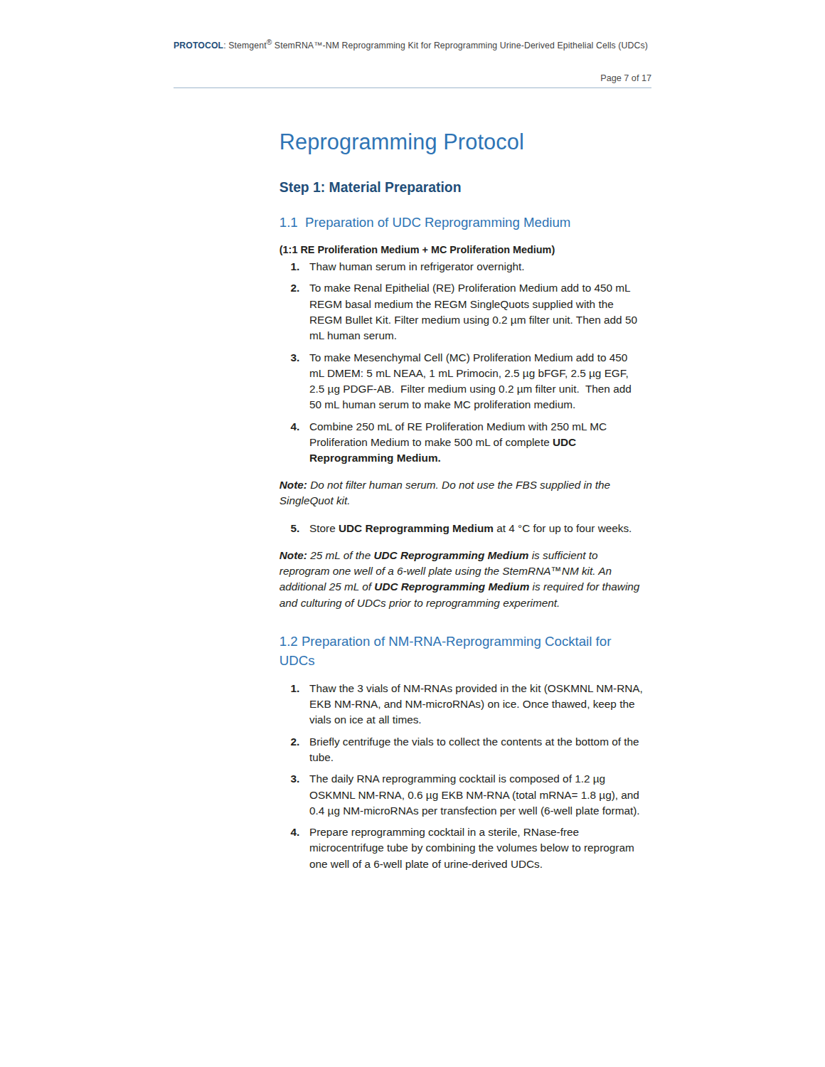PROTOCOL: Stemgent® StemRNA™-NM Reprogramming Kit for Reprogramming Urine-Derived Epithelial Cells (UDCs)
Page 7 of 17
Reprogramming Protocol
Step 1: Material Preparation
1.1 Preparation of UDC Reprogramming Medium
(1:1 RE Proliferation Medium + MC Proliferation Medium)
Thaw human serum in refrigerator overnight.
To make Renal Epithelial (RE) Proliferation Medium add to 450 mL REGM basal medium the REGM SingleQuots supplied with the REGM Bullet Kit. Filter medium using 0.2 µm filter unit. Then add 50 mL human serum.
To make Mesenchymal Cell (MC) Proliferation Medium add to 450 mL DMEM: 5 mL NEAA, 1 mL Primocin, 2.5 µg bFGF, 2.5 µg EGF, 2.5 µg PDGF-AB. Filter medium using 0.2 µm filter unit. Then add 50 mL human serum to make MC proliferation medium.
Combine 250 mL of RE Proliferation Medium with 250 mL MC Proliferation Medium to make 500 mL of complete UDC Reprogramming Medium.
Note: Do not filter human serum. Do not use the FBS supplied in the SingleQuot kit.
Store UDC Reprogramming Medium at 4 °C for up to four weeks.
Note: 25 mL of the UDC Reprogramming Medium is sufficient to reprogram one well of a 6-well plate using the StemRNA™NM kit. An additional 25 mL of UDC Reprogramming Medium is required for thawing and culturing of UDCs prior to reprogramming experiment.
1.2 Preparation of NM-RNA-Reprogramming Cocktail for UDCs
Thaw the 3 vials of NM-RNAs provided in the kit (OSKMNL NM-RNA, EKB NM-RNA, and NM-microRNAs) on ice. Once thawed, keep the vials on ice at all times.
Briefly centrifuge the vials to collect the contents at the bottom of the tube.
The daily RNA reprogramming cocktail is composed of 1.2 µg OSKMNL NM-RNA, 0.6 µg EKB NM-RNA (total mRNA= 1.8 µg), and 0.4 µg NM-microRNAs per transfection per well (6-well plate format).
Prepare reprogramming cocktail in a sterile, RNase-free microcentrifuge tube by combining the volumes below to reprogram one well of a 6-well plate of urine-derived UDCs.